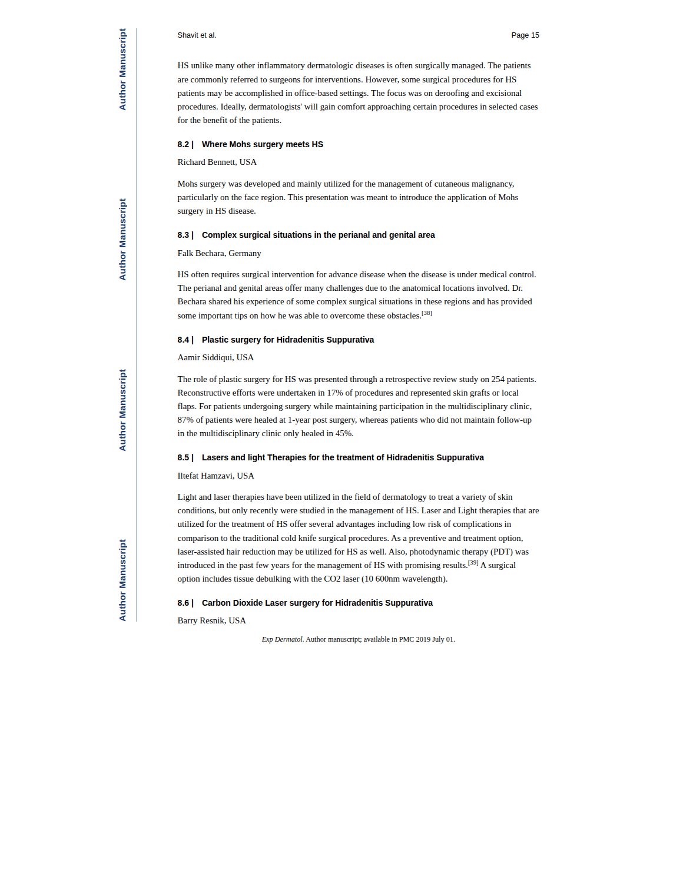Author Manuscript Author Manuscript Author Manuscript Author Manuscript
Shavit et al.
Page 15
HS unlike many other inflammatory dermatologic diseases is often surgically managed. The patients are commonly referred to surgeons for interventions. However, some surgical procedures for HS patients may be accomplished in office-based settings. The focus was on deroofing and excisional procedures. Ideally, dermatologists' will gain comfort approaching certain procedures in selected cases for the benefit of the patients.
8.2 |Where Mohs surgery meets HS
Richard Bennett, USA
Mohs surgery was developed and mainly utilized for the management of cutaneous malignancy, particularly on the face region. This presentation was meant to introduce the application of Mohs surgery in HS disease.
8.3 |Complex surgical situations in the perianal and genital area
Falk Bechara, Germany
HS often requires surgical intervention for advance disease when the disease is under medical control. The perianal and genital areas offer many challenges due to the anatomical locations involved. Dr. Bechara shared his experience of some complex surgical situations in these regions and has provided some important tips on how he was able to overcome these obstacles.[38]
8.4 |Plastic surgery for Hidradenitis Suppurativa
Aamir Siddiqui, USA
The role of plastic surgery for HS was presented through a retrospective review study on 254 patients. Reconstructive efforts were undertaken in 17% of procedures and represented skin grafts or local flaps. For patients undergoing surgery while maintaining participation in the multidisciplinary clinic, 87% of patients were healed at 1-year post surgery, whereas patients who did not maintain follow-up in the multidisciplinary clinic only healed in 45%.
8.5 |Lasers and light Therapies for the treatment of Hidradenitis Suppurativa
Iltefat Hamzavi, USA
Light and laser therapies have been utilized in the field of dermatology to treat a variety of skin conditions, but only recently were studied in the management of HS. Laser and Light therapies that are utilized for the treatment of HS offer several advantages including low risk of complications in comparison to the traditional cold knife surgical procedures. As a preventive and treatment option, laser-assisted hair reduction may be utilized for HS as well. Also, photodynamic therapy (PDT) was introduced in the past few years for the management of HS with promising results.[39] A surgical option includes tissue debulking with the CO2 laser (10 600nm wavelength).
8.6 |Carbon Dioxide Laser surgery for Hidradenitis Suppurativa
Barry Resnik, USA
Exp Dermatol. Author manuscript; available in PMC 2019 July 01.